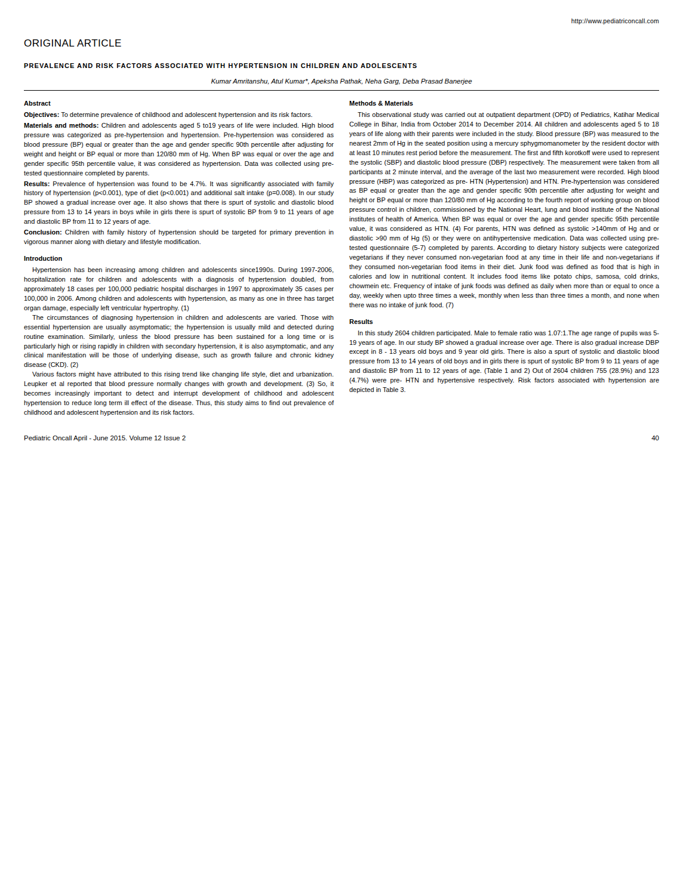http://www.pediatriconcall.com
ORIGINAL ARTICLE
Prevalence and Risk Factors Associated with Hypertension in Children and Adolescents
Kumar Amritanshu, Atul Kumar*, Apeksha Pathak, Neha Garg, Deba Prasad Banerjee
Abstract
Objectives: To determine prevalence of childhood and adolescent hypertension and its risk factors.
Materials and methods: Children and adolescents aged 5 to19 years of life were included. High blood pressure was categorized as pre-hypertension and hypertension. Pre-hypertension was considered as blood pressure (BP) equal or greater than the age and gender specific 90th percentile after adjusting for weight and height or BP equal or more than 120/80 mm of Hg. When BP was equal or over the age and gender specific 95th percentile value, it was considered as hypertension. Data was collected using pre-tested questionnaire completed by parents.
Results: Prevalence of hypertension was found to be 4.7%. It was significantly associated with family history of hypertension (p<0.001), type of diet (p<0.001) and additional salt intake (p=0.008). In our study BP showed a gradual increase over age. It also shows that there is spurt of systolic and diastolic blood pressure from 13 to 14 years in boys while in girls there is spurt of systolic BP from 9 to 11 years of age and diastolic BP from 11 to 12 years of age.
Conclusion: Children with family history of hypertension should be targeted for primary prevention in vigorous manner along with dietary and lifestyle modification.
Introduction
Hypertension has been increasing among children and adolescents since1990s. During 1997-2006, hospitalization rate for children and adolescents with a diagnosis of hypertension doubled, from approximately 18 cases per 100,000 pediatric hospital discharges in 1997 to approximately 35 cases per 100,000 in 2006. Among children and adolescents with hypertension, as many as one in three has target organ damage, especially left ventricular hypertrophy. (1)
The circumstances of diagnosing hypertension in children and adolescents are varied. Those with essential hypertension are usually asymptomatic; the hypertension is usually mild and detected during routine examination. Similarly, unless the blood pressure has been sustained for a long time or is particularly high or rising rapidly in children with secondary hypertension, it is also asymptomatic, and any clinical manifestation will be those of underlying disease, such as growth failure and chronic kidney disease (CKD). (2)
Various factors might have attributed to this rising trend like changing life style, diet and urbanization. Leupker et al reported that blood pressure normally changes with growth and development. (3) So, it becomes increasingly important to detect and interrupt development of childhood and adolescent hypertension to reduce long term ill effect of the disease. Thus, this study aims to find out prevalence of childhood and adolescent hypertension and its risk factors.
Methods & Materials
This observational study was carried out at outpatient department (OPD) of Pediatrics, Katihar Medical College in Bihar, India from October 2014 to December 2014. All children and adolescents aged 5 to 18 years of life along with their parents were included in the study. Blood pressure (BP) was measured to the nearest 2mm of Hg in the seated position using a mercury sphygmomanometer by the resident doctor with at least 10 minutes rest period before the measurement. The first and fifth korotkoff were used to represent the systolic (SBP) and diastolic blood pressure (DBP) respectively. The measurement were taken from all participants at 2 minute interval, and the average of the last two measurement were recorded. High blood pressure (HBP) was categorized as pre- HTN (Hypertension) and HTN. Pre-hypertension was considered as BP equal or greater than the age and gender specific 90th percentile after adjusting for weight and height or BP equal or more than 120/80 mm of Hg according to the fourth report of working group on blood pressure control in children, commissioned by the National Heart, lung and blood institute of the National institutes of health of America. When BP was equal or over the age and gender specific 95th percentile value, it was considered as HTN. (4) For parents, HTN was defined as systolic >140mm of Hg and or diastolic >90 mm of Hg (5) or they were on antihypertensive medication. Data was collected using pre-tested questionnaire (5-7) completed by parents. According to dietary history subjects were categorized vegetarians if they never consumed non-vegetarian food at any time in their life and non-vegetarians if they consumed non-vegetarian food items in their diet. Junk food was defined as food that is high in calories and low in nutritional content. It includes food items like potato chips, samosa, cold drinks, chowmein etc. Frequency of intake of junk foods was defined as daily when more than or equal to once a day, weekly when upto three times a week, monthly when less than three times a month, and none when there was no intake of junk food. (7)
Results
In this study 2604 children participated. Male to female ratio was 1.07:1.The age range of pupils was 5-19 years of age. In our study BP showed a gradual increase over age. There is also gradual increase DBP except in 8 - 13 years old boys and 9 year old girls. There is also a spurt of systolic and diastolic blood pressure from 13 to 14 years of old boys and in girls there is spurt of systolic BP from 9 to 11 years of age and diastolic BP from 11 to 12 years of age. (Table 1 and 2) Out of 2604 children 755 (28.9%) and 123 (4.7%) were pre- HTN and hypertensive respectively. Risk factors associated with hypertension are depicted in Table 3.
Pediatric Oncall April - June 2015. Volume 12 Issue 2 40